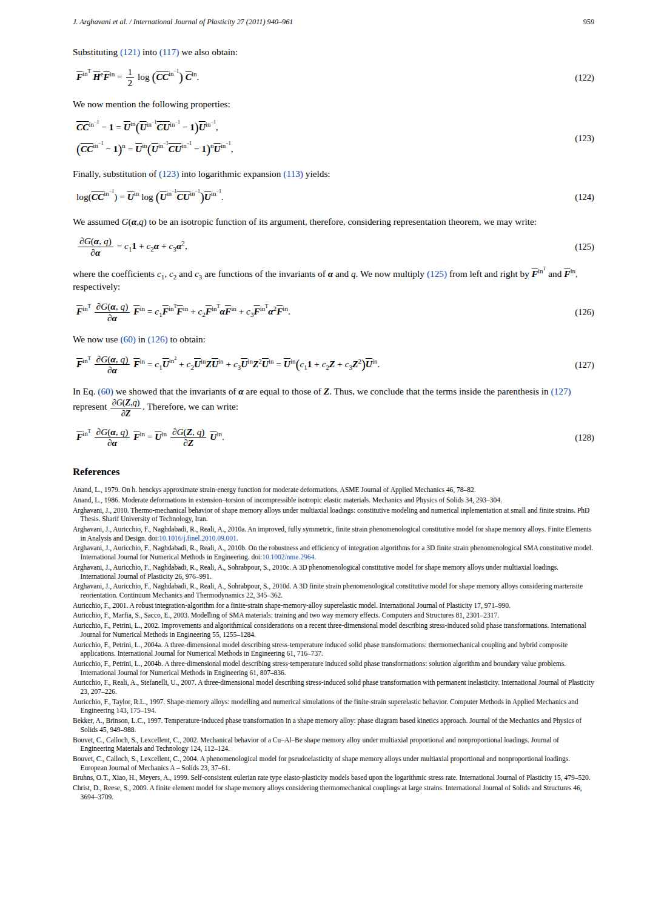J. Arghavani et al. / International Journal of Plasticity 27 (2011) 940–961 959
Substituting (121) into (117) we also obtain:
FinT HeFin = 12 log (CCin−1) Cin.
(122)
We now mention the following properties:
CCin−1 − 1 = Uin(Uin−1CUin−1 − 1) Uin−1, (CCin−1 − 1)n = Uin(Uin−1CUin−1 − 1)nUin−1,
(123)
Finally, substitution of (123) into logarithmic expansion (113) yields:
log(CCin−1) = Uin log (Uin−1CUin−1) Uin−1.
(124)
We assumed G(α,q) to be an isotropic function of its argument, therefore, considering representation theorem, we may write:
∂G(α, q)∂α = c11 + c2α + c3α2,
(125)
where the coefficients c1, c2 and c3 are functions of the invariants of α and q. We now multiply (125) from left and right by FinT and Fin, respectively:
FinT ∂G(α, q)∂α Fin = c1FinTFin + c2FinTαFin + c3FinTα2Fin.
(126)
We now use (60) in (126) to obtain:
FinT ∂G(α, q)∂α Fin = c1Uin2 + c2UinZUin + c3UinZ2Uin = Uin(c11 + c2Z + c3Z2) Uin.
(127)
In Eq. (60) we showed that the invariants of α are equal to those of Z. Thus, we conclude that the terms inside the parenthesis in (127) represent ∂G(Z,q)∂Z. Therefore, we can write:
FinT ∂G(α, q)∂α Fin = Uin ∂G(Z, q)∂Z Uin.
(128)
References
Anand, L., 1979. On h. henckys approximate strain-energy function for moderate deformations. ASME Journal of Applied Mechanics 46, 78–82.
Anand, L., 1986. Moderate deformations in extension–torsion of incompressible isotropic elastic materials. Mechanics and Physics of Solids 34, 293–304.
Arghavani, J., 2010. Thermo-mechanical behavior of shape memory alloys under multiaxial loadings: constitutive modeling and numerical inplementation at small and finite strains. PhD Thesis. Sharif University of Technology, Iran.
Arghavani, J., Auricchio, F., Naghdabadi, R., Reali, A., 2010a. An improved, fully symmetric, finite strain phenomenological constitutive model for shape memory alloys. Finite Elements in Analysis and Design. doi:10.1016/j.finel.2010.09.001.
Arghavani, J., Auricchio, F., Naghdabadi, R., Reali, A., 2010b. On the robustness and efficiency of integration algorithms for a 3D finite strain phenomenological SMA constitutive model. International Journal for Numerical Methods in Engineering. doi:10.1002/nme.2964.
Arghavani, J., Auricchio, F., Naghdabadi, R., Reali, A., Sohrabpour, S., 2010c. A 3D phenomenological constitutive model for shape memory alloys under multiaxial loadings. International Journal of Plasticity 26, 976–991.
Arghavani, J., Auricchio, F., Naghdabadi, R., Reali, A., Sohrabpour, S., 2010d. A 3D finite strain phenomenological constitutive model for shape memory alloys considering martensite reorientation. Continuum Mechanics and Thermodynamics 22, 345–362.
Auricchio, F., 2001. A robust integration-algorithm for a finite-strain shape-memory-alloy superelastic model. International Journal of Plasticity 17, 971–990.
Auricchio, F., Marfia, S., Sacco, E., 2003. Modelling of SMA materials: training and two way memory effects. Computers and Structures 81, 2301–2317.
Auricchio, F., Petrini, L., 2002. Improvements and algorithmical considerations on a recent three-dimensional model describing stress-induced solid phase transformations. International Journal for Numerical Methods in Engineering 55, 1255–1284.
Auricchio, F., Petrini, L., 2004a. A three-dimensional model describing stress-temperature induced solid phase transformations: thermomechanical coupling and hybrid composite applications. International Journal for Numerical Methods in Engineering 61, 716–737.
Auricchio, F., Petrini, L., 2004b. A three-dimensional model describing stress-temperature induced solid phase transformations: solution algorithm and boundary value problems. International Journal for Numerical Methods in Engineering 61, 807–836.
Auricchio, F., Reali, A., Stefanelli, U., 2007. A three-dimensional model describing stress-induced solid phase transformation with permanent inelasticity. International Journal of Plasticity 23, 207–226.
Auricchio, F., Taylor, R.L., 1997. Shape-memory alloys: modelling and numerical simulations of the finite-strain superelastic behavior. Computer Methods in Applied Mechanics and Engineering 143, 175–194.
Bekker, A., Brinson, L.C., 1997. Temperature-induced phase transformation in a shape memory alloy: phase diagram based kinetics approach. Journal of the Mechanics and Physics of Solids 45, 949–988.
Bouvet, C., Calloch, S., Lexcellent, C., 2002. Mechanical behavior of a Cu–Al–Be shape memory alloy under multiaxial proportional and nonproportional loadings. Journal of Engineering Materials and Technology 124, 112–124.
Bouvet, C., Calloch, S., Lexcellent, C., 2004. A phenomenological model for pseudoelasticity of shape memory alloys under multiaxial proportional and nonproportional loadings. European Journal of Mechanics A – Solids 23, 37–61.
Bruhns, O.T., Xiao, H., Meyers, A., 1999. Self-consistent eulerian rate type elasto-plasticity models based upon the logarithmic stress rate. International Journal of Plasticity 15, 479–520.
Christ, D., Reese, S., 2009. A finite element model for shape memory alloys considering thermomechanical couplings at large strains. International Journal of Solids and Structures 46, 3694–3709.